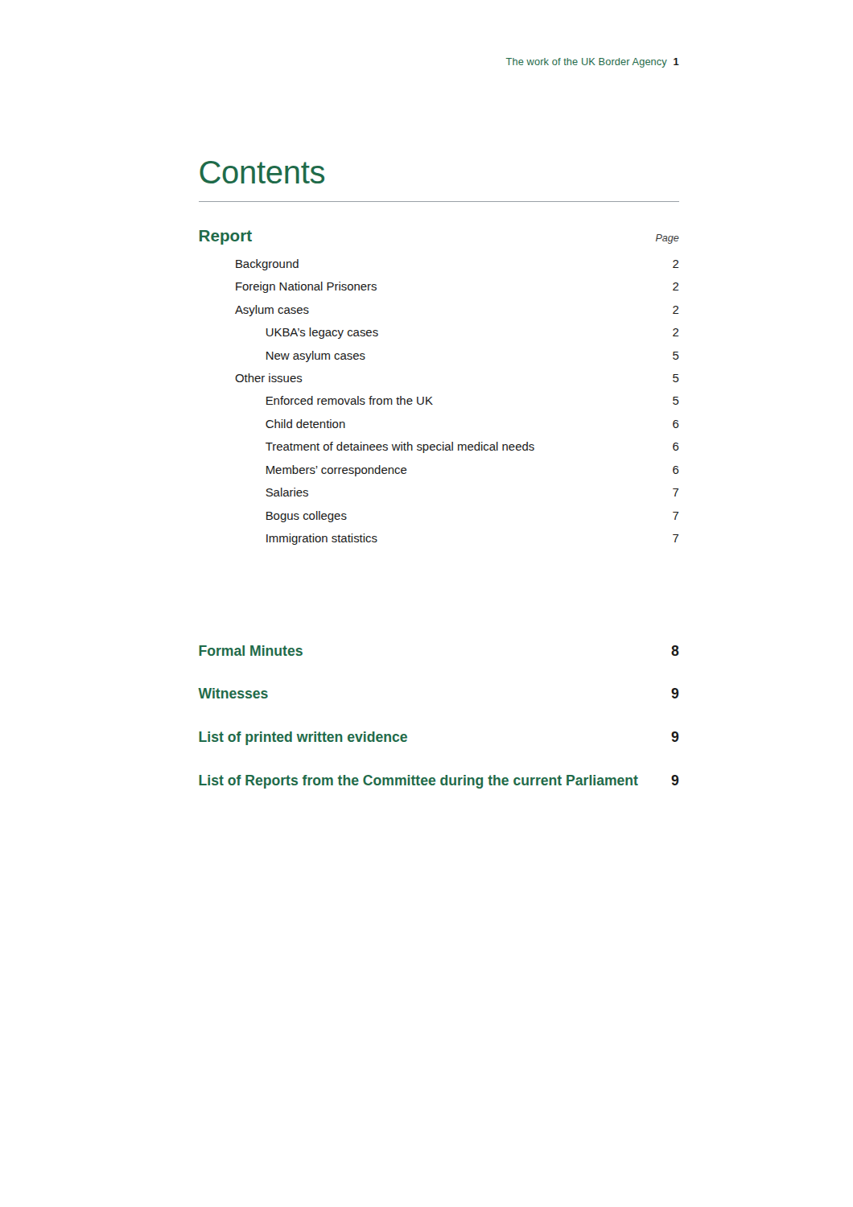The work of the UK Border Agency 1
Contents
Report Page
Background 2
Foreign National Prisoners 2
Asylum cases 2
UKBA’s legacy cases 2
New asylum cases 5
Other issues 5
Enforced removals from the UK 5
Child detention 6
Treatment of detainees with special medical needs 6
Members’ correspondence 6
Salaries 7
Bogus colleges 7
Immigration statistics 7
Formal Minutes 8
Witnesses 9
List of printed written evidence 9
List of Reports from the Committee during the current Parliament 9